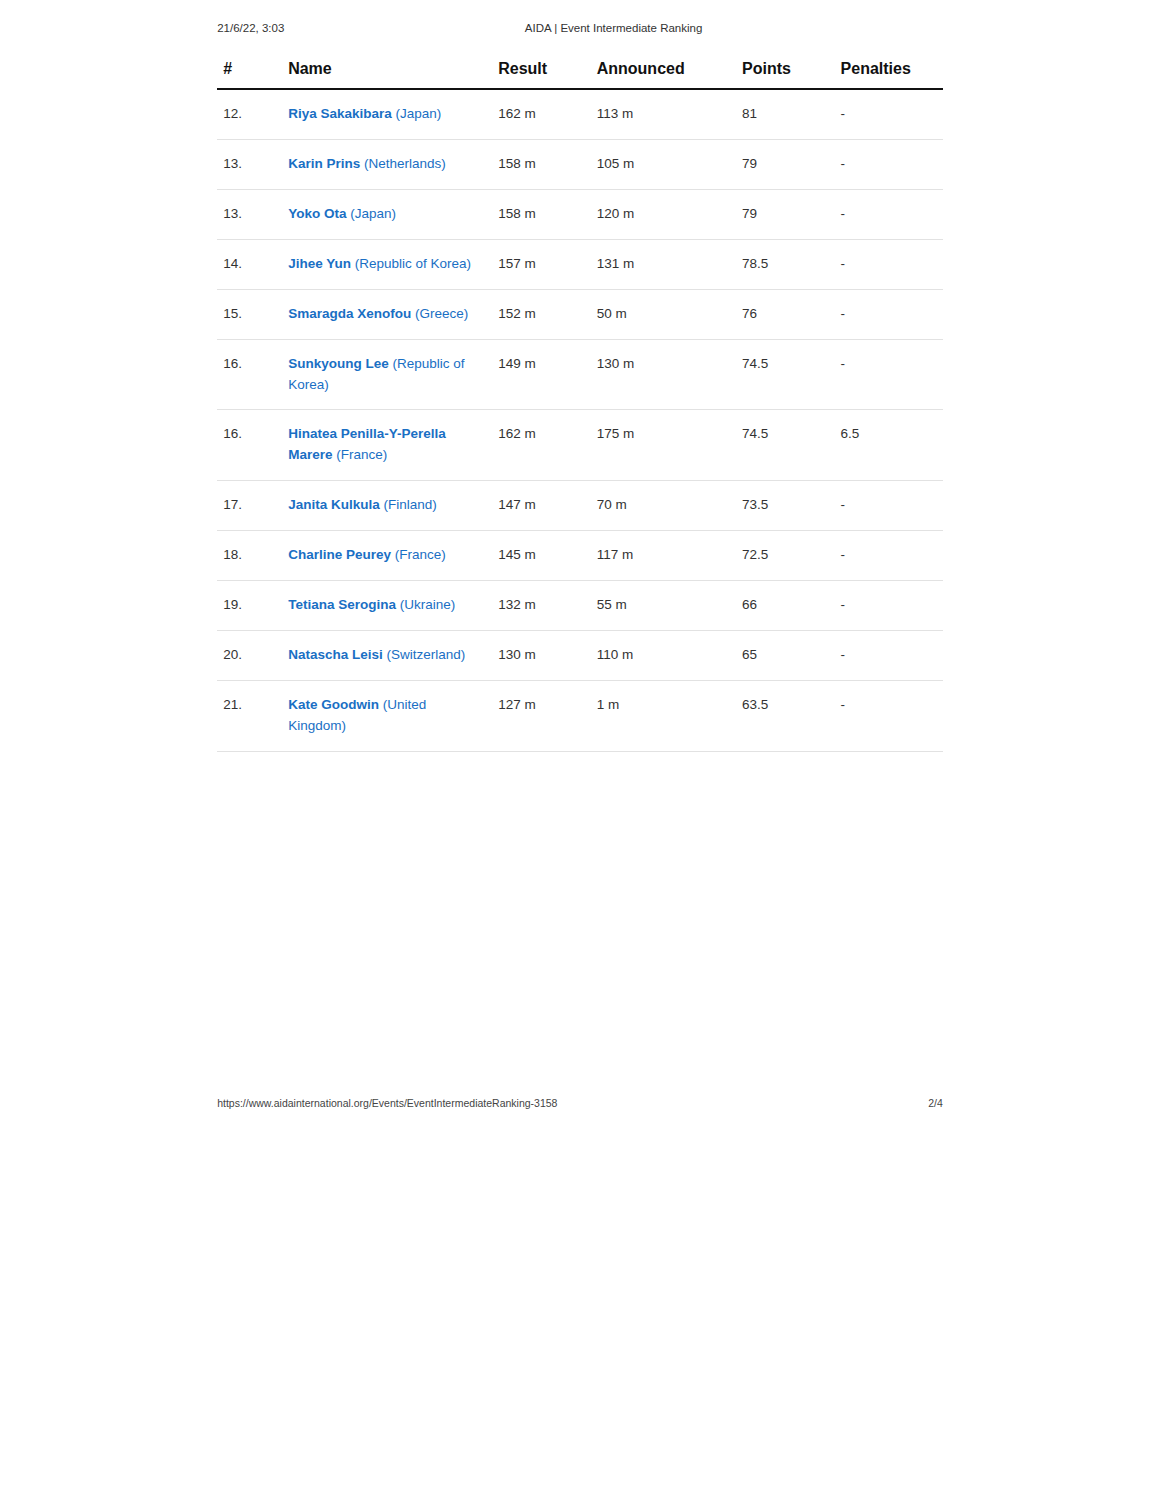21/6/22, 3:03
AIDA | Event Intermediate Ranking
| # | Name | Result | Announced | Points | Penalties |
| --- | --- | --- | --- | --- | --- |
| 12. | Riya Sakakibara (Japan) | 162 m | 113 m | 81 | - |
| 13. | Karin Prins (Netherlands) | 158 m | 105 m | 79 | - |
| 13. | Yoko Ota (Japan) | 158 m | 120 m | 79 | - |
| 14. | Jihee Yun (Republic of Korea) | 157 m | 131 m | 78.5 | - |
| 15. | Smaragda Xenofou (Greece) | 152 m | 50 m | 76 | - |
| 16. | Sunkyoung Lee (Republic of Korea) | 149 m | 130 m | 74.5 | - |
| 16. | Hinatea Penilla-Y-Perella Marere (France) | 162 m | 175 m | 74.5 | 6.5 |
| 17. | Janita Kulkula (Finland) | 147 m | 70 m | 73.5 | - |
| 18. | Charline Peurey (France) | 145 m | 117 m | 72.5 | - |
| 19. | Tetiana Serogina (Ukraine) | 132 m | 55 m | 66 | - |
| 20. | Natascha Leisi (Switzerland) | 130 m | 110 m | 65 | - |
| 21. | Kate Goodwin (United Kingdom) | 127 m | 1 m | 63.5 | - |
https://www.aidainternational.org/Events/EventIntermediateRanking-3158
2/4